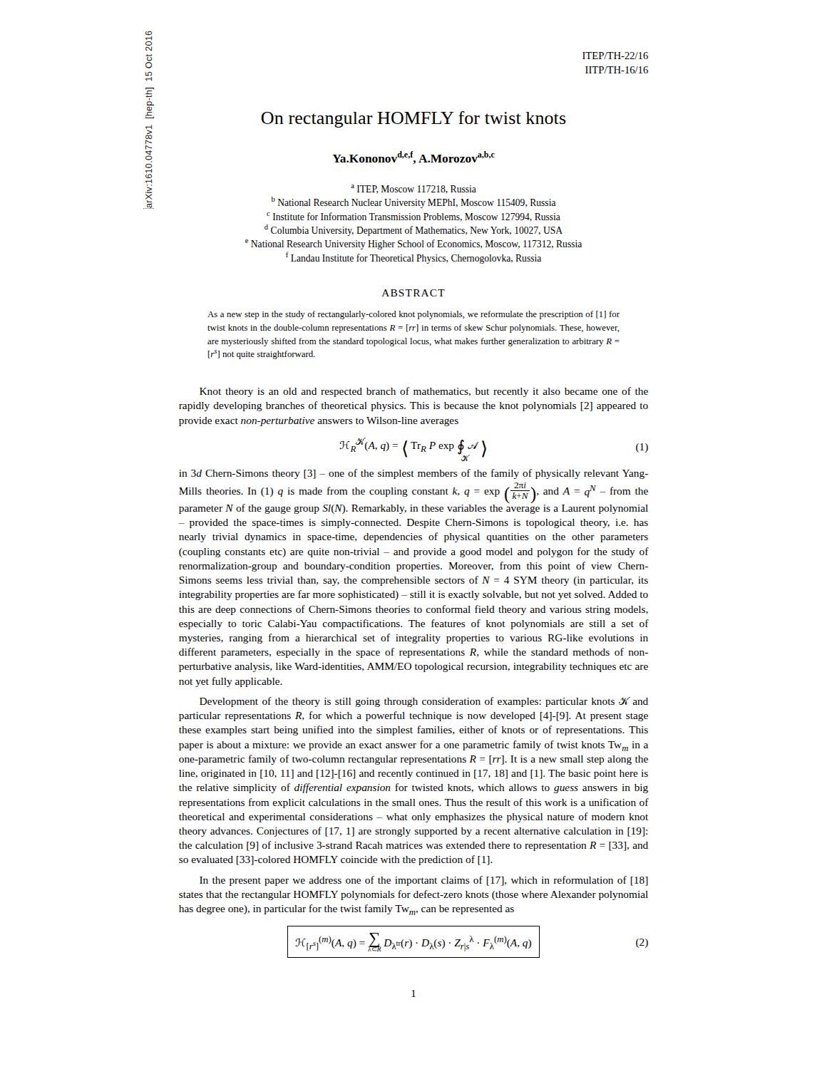arXiv:1610.04778v1 [hep-th] 15 Oct 2016
ITEP/TH-22/16
IITP/TH-16/16
On rectangular HOMFLY for twist knots
Ya.Kononovd,e,f, A.Morozova,b,c
a ITEP, Moscow 117218, Russia
b National Research Nuclear University MEPhI, Moscow 115409, Russia
c Institute for Information Transmission Problems, Moscow 127994, Russia
d Columbia University, Department of Mathematics, New York, 10027, USA
e National Research University Higher School of Economics, Moscow, 117312, Russia
f Landau Institute for Theoretical Physics, Chernogolovka, Russia
ABSTRACT
As a new step in the study of rectangularly-colored knot polynomials, we reformulate the prescription of [1] for twist knots in the double-column representations R = [rr] in terms of skew Schur polynomials. These, however, are mysteriously shifted from the standard topological locus, what makes further generalization to arbitrary R = [rs] not quite straightforward.
Knot theory is an old and respected branch of mathematics, but recently it also became one of the rapidly developing branches of theoretical physics. This is because the knot polynomials [2] appeared to provide exact non-perturbative answers to Wilson-line averages
ℋR𝒦(A, q) = ⟨ TrR P exp ∮𝒦 𝒜 ⟩ (1)
in 3d Chern-Simons theory [3] – one of the simplest members of the family of physically relevant Yang-Mills theories. In (1) q is made from the coupling constant k, q = exp (2πi k+N), and A = qN – from the parameter N of the gauge group Sl(N). Remarkably, in these variables the average is a Laurent polynomial – provided the space-times is simply-connected. Despite Chern-Simons is topological theory, i.e. has nearly trivial dynamics in space-time, dependencies of physical quantities on the other parameters (coupling constants etc) are quite non-trivial – and provide a good model and polygon for the study of renormalization-group and boundary-condition properties. Moreover, from this point of view Chern-Simons seems less trivial than, say, the comprehensible sectors of N = 4 SYM theory (in particular, its integrability properties are far more sophisticated) – still it is exactly solvable, but not yet solved. Added to this are deep connections of Chern-Simons theories to conformal field theory and various string models, especially to toric Calabi-Yau compactifications. The features of knot polynomials are still a set of mysteries, ranging from a hierarchical set of integrality properties to various RG-like evolutions in different parameters, especially in the space of representations R, while the standard methods of non-perturbative analysis, like Ward-identities, AMM/EO topological recursion, integrability techniques etc are not yet fully applicable.
Development of the theory is still going through consideration of examples: particular knots 𝒦 and particular representations R, for which a powerful technique is now developed [4]-[9]. At present stage these examples start being unified into the simplest families, either of knots or of representations. This paper is about a mixture: we provide an exact answer for a one parametric family of twist knots Twm in a one-parametric family of two-column rectangular representations R = [rr]. It is a new small step along the line, originated in [10, 11] and [12]-[16] and recently continued in [17, 18] and [1]. The basic point here is the relative simplicity of differential expansion for twisted knots, which allows to guess answers in big representations from explicit calculations in the small ones. Thus the result of this work is a unification of theoretical and experimental considerations – what only emphasizes the physical nature of modern knot theory advances. Conjectures of [17, 1] are strongly supported by a recent alternative calculation in [19]: the calculation [9] of inclusive 3-strand Racah matrices was extended there to representation R = [33], and so evaluated [33]-colored HOMFLY coincide with the prediction of [1].
In the present paper we address one of the important claims of [17], which in reformulation of [18] states that the rectangular HOMFLY polynomials for defect-zero knots (those where Alexander polynomial has degree one), in particular for the twist family Twm, can be represented as
ℋ[rs](m)(A, q) = ∑λ⊂R Dλtr(r) · Dλ(s) · Zr|sλ · Fλ(m)(A, q) (2)
1